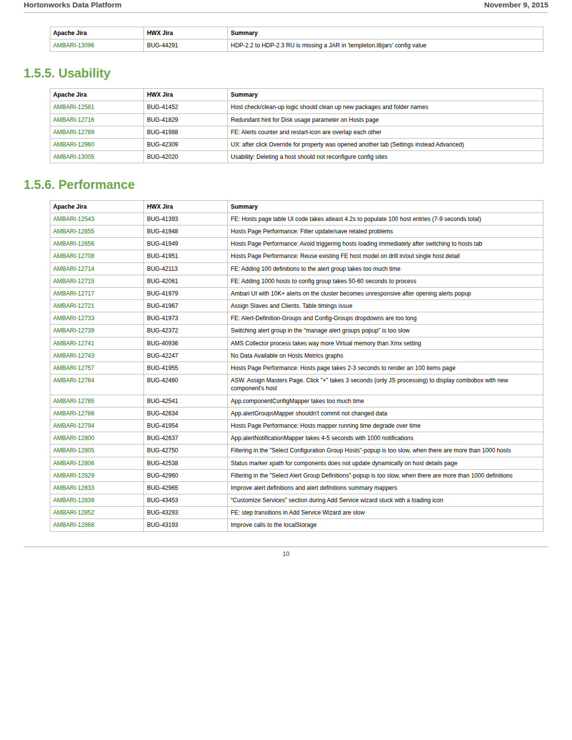Hortonworks Data Platform November 9, 2015
| Apache Jira | HWX Jira | Summary |
| --- | --- | --- |
| AMBARI-13096 | BUG-44291 | HDP-2.2 to HDP-2.3 RU is missing a JAR in 'templeton.libjars' config value |
1.5.5. Usability
| Apache Jira | HWX Jira | Summary |
| --- | --- | --- |
| AMBARI-12581 | BUG-41452 | Host check/clean-up logic should clean up new packages and folder names |
| AMBARI-12716 | BUG-41829 | Redundant hint for Disk usage parameter on Hosts page |
| AMBARI-12789 | BUG-41988 | FE: Alerts counter and restart-icon are overlap each other |
| AMBARI-12960 | BUG-42309 | UX: after click Override for property was opened another tab (Settings instead Advanced) |
| AMBARI-13005 | BUG-42020 | Usability: Deleting a host should not reconfigure config sites |
1.5.6. Performance
| Apache Jira | HWX Jira | Summary |
| --- | --- | --- |
| AMBARI-12543 | BUG-41393 | FE: Hosts page table UI code takes atleast 4.2s to populate 100 host entries (7-9 seconds total) |
| AMBARI-12655 | BUG-41948 | Hosts Page Performance: Filter update/save related problems |
| AMBARI-12656 | BUG-41949 | Hosts Page Performance: Avoid triggering hosts loading immediately after switching to hosts tab |
| AMBARI-12708 | BUG-41951 | Hosts Page Performance: Reuse existing FE host model on drill in/out single host detail |
| AMBARI-12714 | BUG-42113 | FE: Adding 100 definitions to the alert group takes too much time |
| AMBARI-12715 | BUG-42061 | FE: Adding 1000 hosts to config group takes 50-60 seconds to process |
| AMBARI-12717 | BUG-41979 | Ambari UI with 10K+ alerts on the cluster becomes unresponsive after opening alerts popup |
| AMBARI-12721 | BUG-41967 | Assign Slaves and Clients. Table timings issue |
| AMBARI-12733 | BUG-41973 | FE: Alert-Definition-Groups and Config-Groups dropdowns are too long |
| AMBARI-12739 | BUG-42372 | Switching alert group in the "manage alert groups popup" is too slow |
| AMBARI-12741 | BUG-40936 | AMS Collector process takes way more Virtual memory than Xmx setting |
| AMBARI-12743 | BUG-42247 | No Data Available on Hosts Metrics graphs |
| AMBARI-12757 | BUG-41955 | Hosts Page Performance: Hosts page takes 2-3 seconds to render an 100 items page |
| AMBARI-12764 | BUG-42460 | ASW. Assign Masters Page. Click "+" takes 3 seconds (only JS processing) to display combobox with new component's host |
| AMBARI-12785 | BUG-42541 | App.componentConfigMapper takes too much time |
| AMBARI-12786 | BUG-42634 | App.alertGroupsMapper shouldn't commit not changed data |
| AMBARI-12794 | BUG-41954 | Hosts Page Performance: Hosts mapper running time degrade over time |
| AMBARI-12800 | BUG-42637 | App.alertNotificationMapper takes 4-5 seconds with 1000 notifications |
| AMBARI-12805 | BUG-42750 | Filtering in the "Select Configuration Group Hosts"-popup is too slow, when there are more than 1000 hosts |
| AMBARI-12806 | BUG-42538 | Status marker xpath for components does not update dynamically on host details page |
| AMBARI-12829 | BUG-42960 | Filtering in the "Select Alert Group Definitions"-popup is too slow, when there are more than 1000 definitions |
| AMBARI-12833 | BUG-42965 | Improve alert definitions and alert definitions summary mappers |
| AMBARI-12839 | BUG-43453 | “Customize Services” section during Add Service wizard stuck with a loading icon |
| AMBARI-12852 | BUG-43293 | FE: step transitions in Add Service Wizard are slow |
| AMBARI-12868 | BUG-43193 | Improve calls to the localStorage |
10